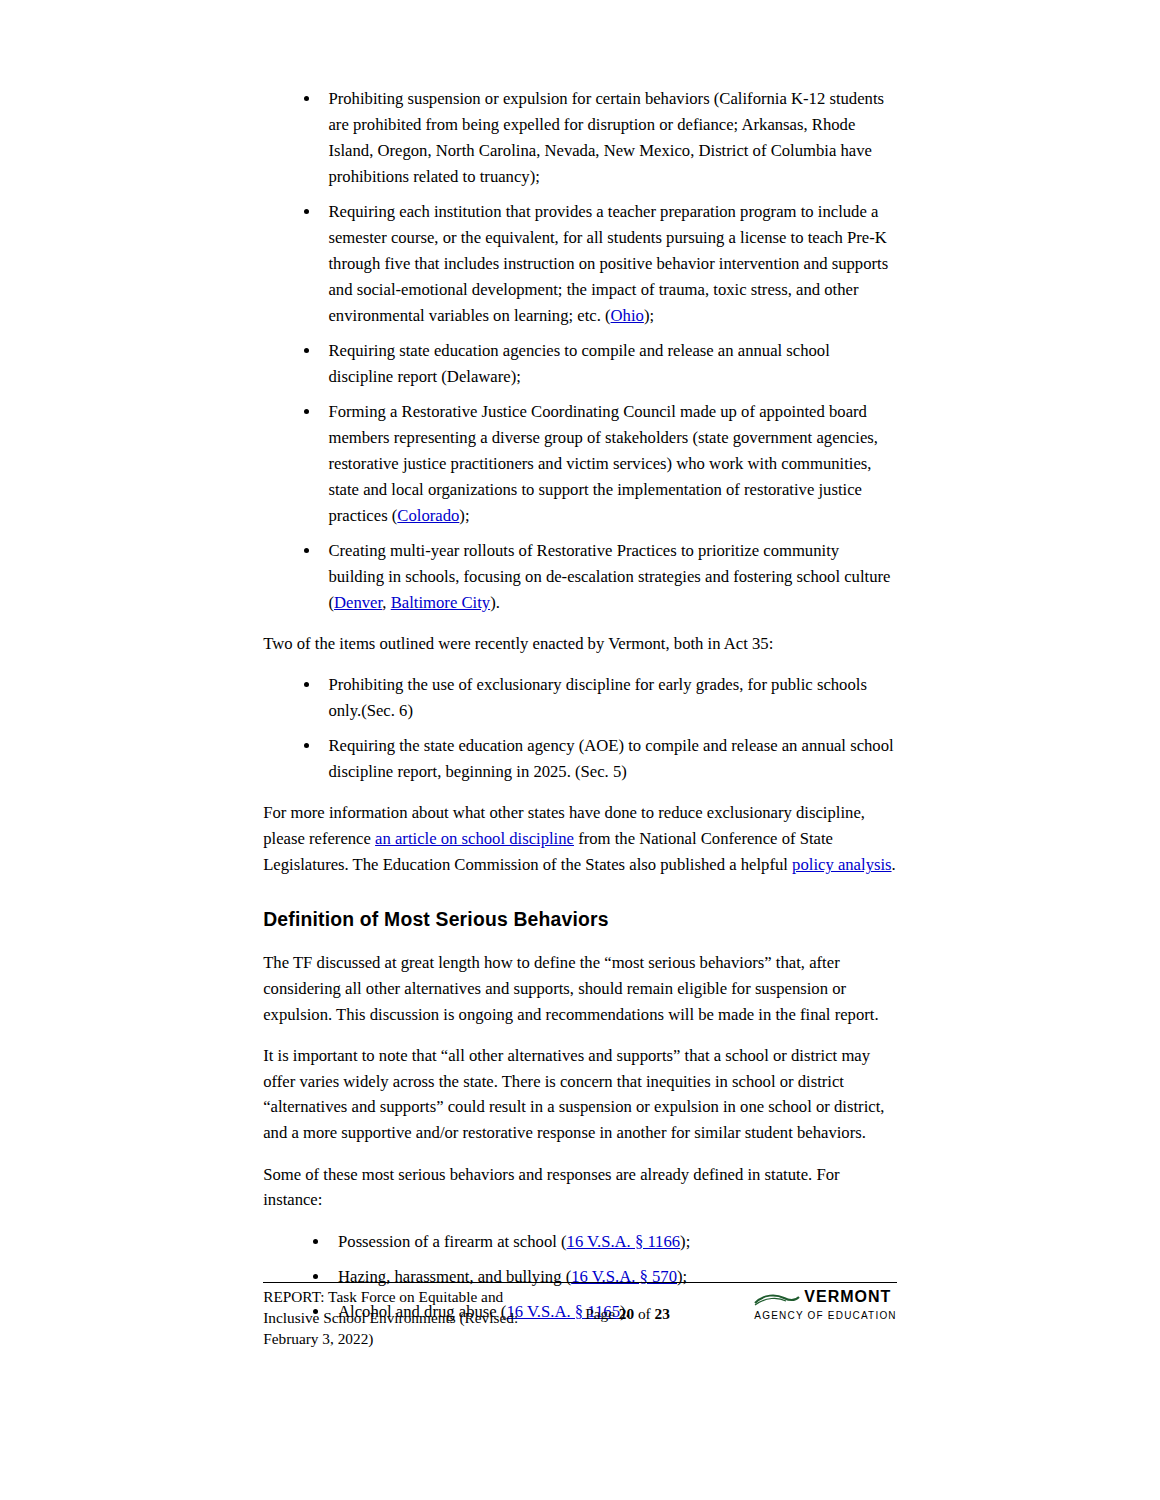Prohibiting suspension or expulsion for certain behaviors (California K-12 students are prohibited from being expelled for disruption or defiance; Arkansas, Rhode Island, Oregon, North Carolina, Nevada, New Mexico, District of Columbia have prohibitions related to truancy);
Requiring each institution that provides a teacher preparation program to include a semester course, or the equivalent, for all students pursuing a license to teach Pre-K through five that includes instruction on positive behavior intervention and supports and social-emotional development; the impact of trauma, toxic stress, and other environmental variables on learning; etc. (Ohio);
Requiring state education agencies to compile and release an annual school discipline report (Delaware);
Forming a Restorative Justice Coordinating Council made up of appointed board members representing a diverse group of stakeholders (state government agencies, restorative justice practitioners and victim services) who work with communities, state and local organizations to support the implementation of restorative justice practices (Colorado);
Creating multi-year rollouts of Restorative Practices to prioritize community building in schools, focusing on de-escalation strategies and fostering school culture (Denver, Baltimore City).
Two of the items outlined were recently enacted by Vermont, both in Act 35:
Prohibiting the use of exclusionary discipline for early grades, for public schools only.(Sec. 6)
Requiring the state education agency (AOE) to compile and release an annual school discipline report, beginning in 2025. (Sec. 5)
For more information about what other states have done to reduce exclusionary discipline, please reference an article on school discipline from the National Conference of State Legislatures. The Education Commission of the States also published a helpful policy analysis.
Definition of Most Serious Behaviors
The TF discussed at great length how to define the “most serious behaviors” that, after considering all other alternatives and supports, should remain eligible for suspension or expulsion. This discussion is ongoing and recommendations will be made in the final report.
It is important to note that “all other alternatives and supports” that a school or district may offer varies widely across the state. There is concern that inequities in school or district “alternatives and supports” could result in a suspension or expulsion in one school or district, and a more supportive and/or restorative response in another for similar student behaviors.
Some of these most serious behaviors and responses are already defined in statute. For instance:
Possession of a firearm at school (16 V.S.A. § 1166);
Hazing, harassment, and bullying (16 V.S.A. § 570);
Alcohol and drug abuse (16 V.S.A. § 1165).
REPORT: Task Force on Equitable and Inclusive School Environments (Revised: February 3, 2022)
Page 20 of 23
VERMONT
AGENCY OF EDUCATION